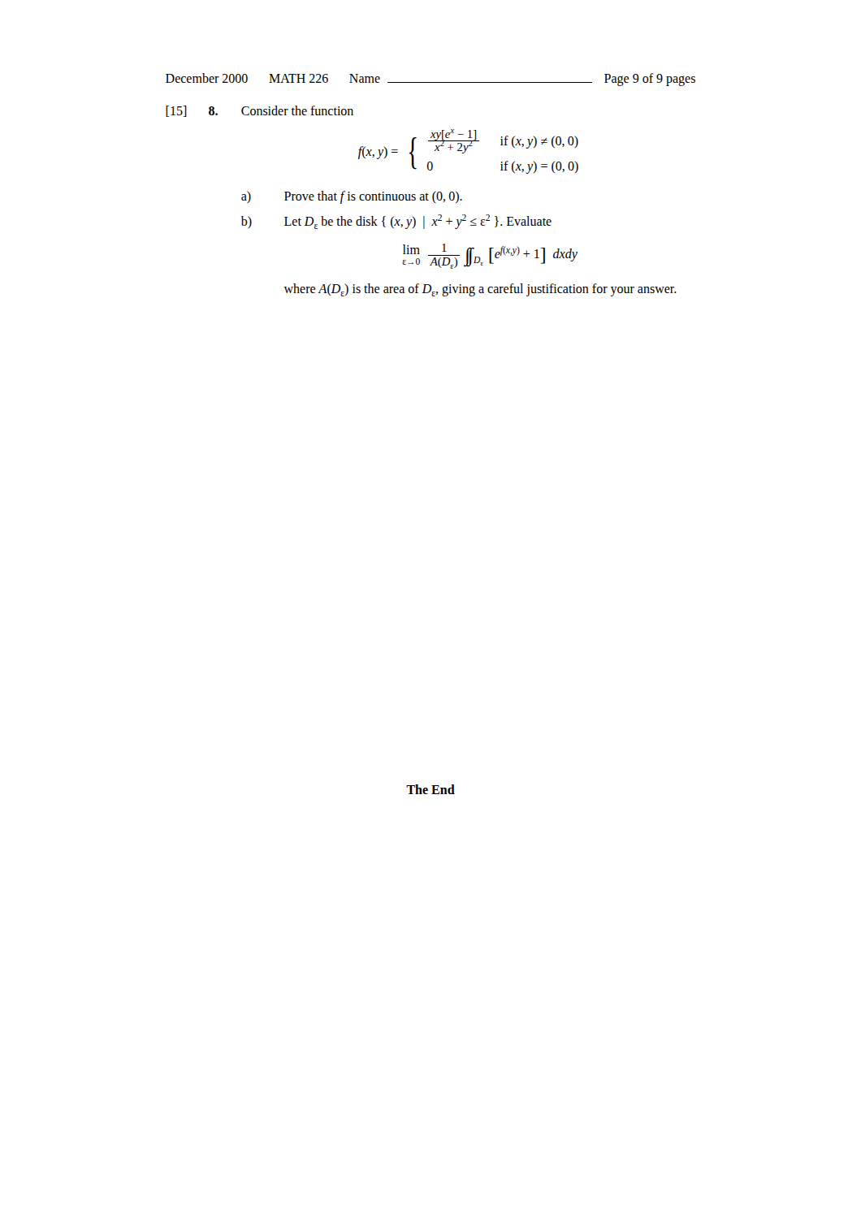December 2000 MATH 226 Name Page 9 of 9 pages
[15]
8.
Consider the function
f(x, y) = {
| xy [ e x − 1] x 2 + 2 y 2 | if ( x , y ) ≠ (0, 0) |
| 0 | if ( x , y ) = (0, 0) |
a) Prove that f is continuous at (0, 0).
b) Let Dε be the disk { (x, y) | x2 + y2 ≤ ε2 }. Evaluate
lim ε→0 1 A(Dε) ∫∫Dε [ef(x,y) + 1] dxdy
where A(Dε) is the area of Dε, giving a careful justification for your answer.
The End